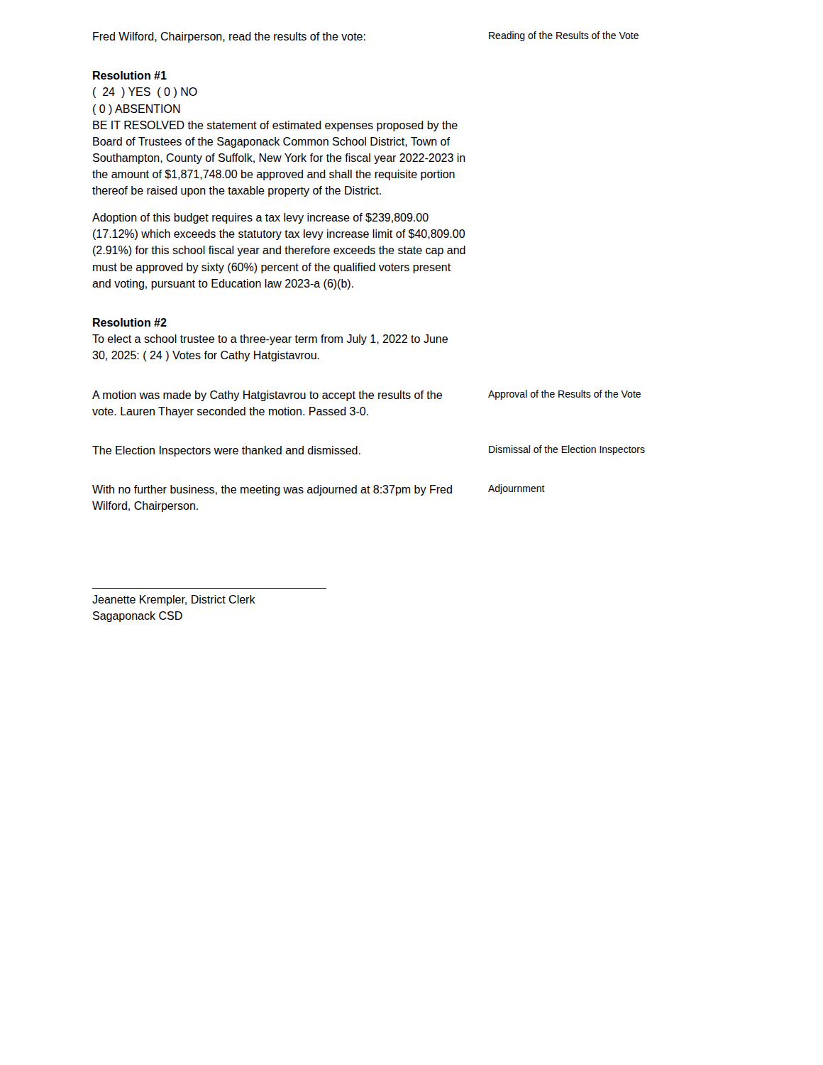Fred Wilford, Chairperson, read the results of the vote:
Reading of the Results of the Vote
Resolution #1
( 24 ) YES ( 0 ) NO
( 0 ) ABSENTION
BE IT RESOLVED the statement of estimated expenses proposed by the Board of Trustees of the Sagaponack Common School District, Town of Southampton, County of Suffolk, New York for the fiscal year 2022-2023 in the amount of $1,871,748.00 be approved and shall the requisite portion thereof be raised upon the taxable property of the District.
Adoption of this budget requires a tax levy increase of $239,809.00 (17.12%) which exceeds the statutory tax levy increase limit of $40,809.00 (2.91%) for this school fiscal year and therefore exceeds the state cap and must be approved by sixty (60%) percent of the qualified voters present and voting, pursuant to Education law 2023-a (6)(b).
Resolution #2
To elect a school trustee to a three-year term from July 1, 2022 to June 30, 2025: ( 24 ) Votes for Cathy Hatgistavrou.
A motion was made by Cathy Hatgistavrou to accept the results of the vote. Lauren Thayer seconded the motion. Passed 3-0.
Approval of the Results of the Vote
The Election Inspectors were thanked and dismissed.
Dismissal of the Election Inspectors
With no further business, the meeting was adjourned at 8:37pm by Fred Wilford, Chairperson.
Adjournment
Jeanette Krempler, District Clerk
Sagaponack CSD